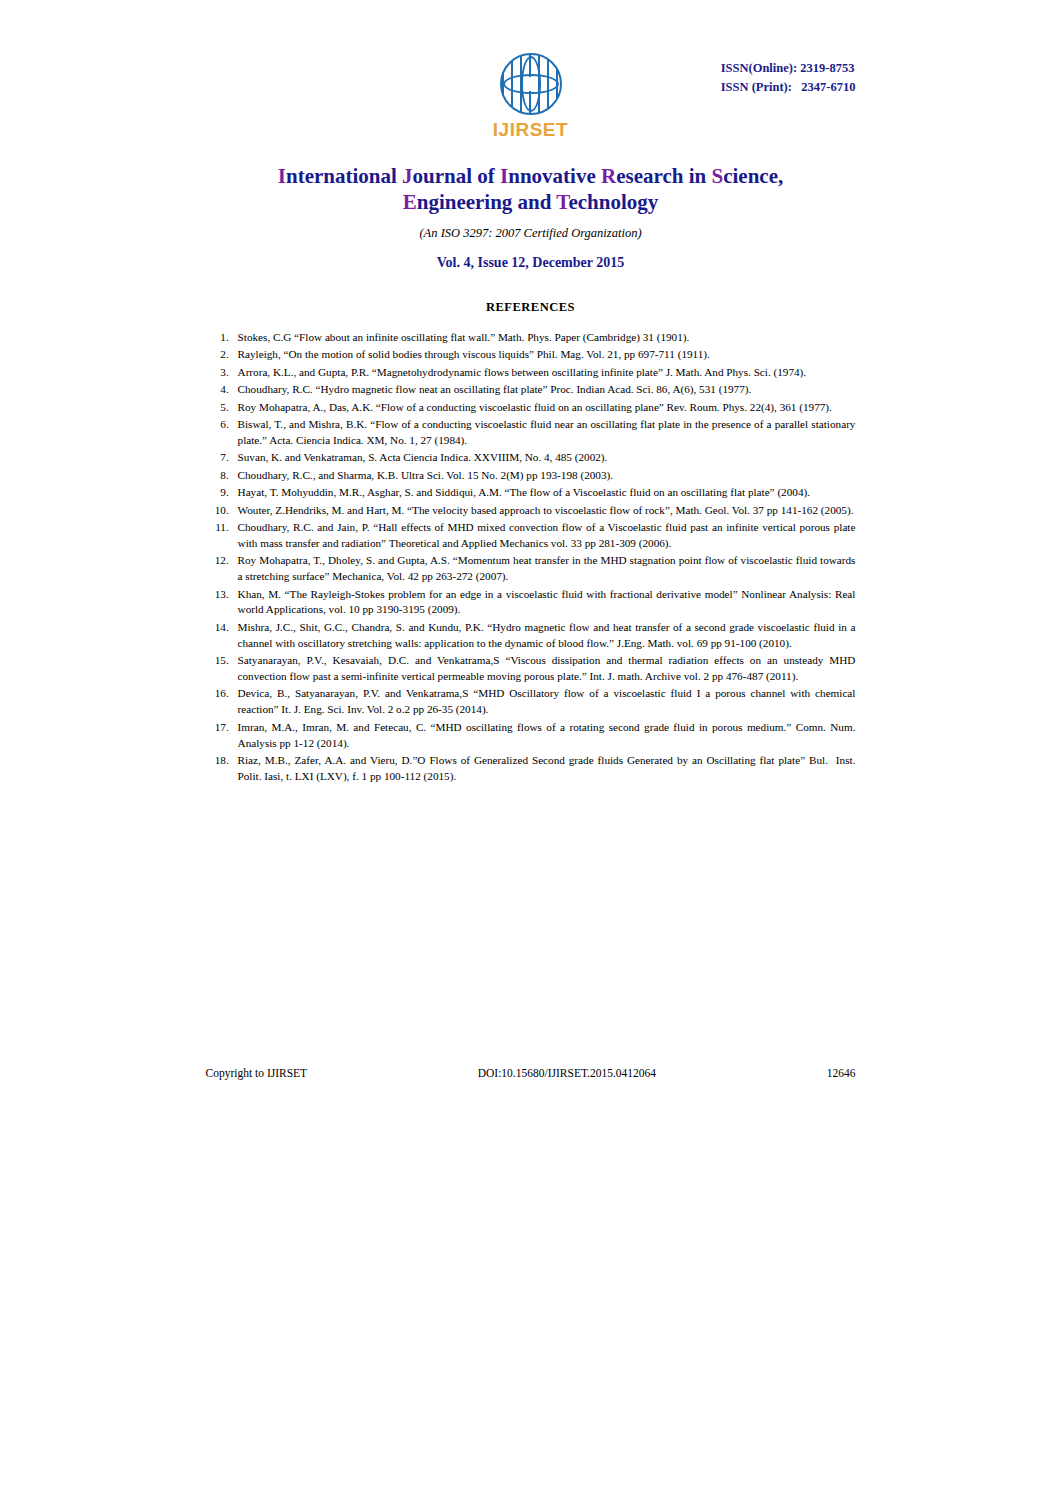IJIRSET
ISSN(Online): 2319-8753
ISSN (Print): 2347-6710
International Journal of Innovative Research in Science,
Engineering and Technology
(An ISO 3297: 2007 Certified Organization)
Vol. 4, Issue 12, December 2015
REFERENCES
Stokes, C.G “Flow about an infinite oscillating flat wall.” Math. Phys. Paper (Cambridge) 31 (1901).
Rayleigh, “On the motion of solid bodies through viscous liquids” Phil. Mag. Vol. 21, pp 697-711 (1911).
Arrora, K.L., and Gupta, P.R. “Magnetohydrodynamic flows between oscillating infinite plate” J. Math. And Phys. Sci. (1974).
Choudhary, R.C. “Hydro magnetic flow neat an oscillating flat plate” Proc. Indian Acad. Sci. 86, A(6), 531 (1977).
Roy Mohapatra, A., Das, A.K. “Flow of a conducting viscoelastic fluid on an oscillating plane” Rev. Roum. Phys. 22(4), 361 (1977).
Biswal, T., and Mishra, B.K. “Flow of a conducting viscoelastic fluid near an oscillating flat plate in the presence of a parallel stationary plate.” Acta. Ciencia Indica. XM, No. 1, 27 (1984).
Suvan, K. and Venkatraman, S. Acta Ciencia Indica. XXVIIIM, No. 4, 485 (2002).
Choudhary, R.C., and Sharma, K.B. Ultra Sci. Vol. 15 No. 2(M) pp 193-198 (2003).
Hayat, T. Mohyuddin, M.R., Asghar, S. and Siddiqui, A.M. “The flow of a Viscoelastic fluid on an oscillating flat plate” (2004).
Wouter, Z.Hendriks, M. and Hart, M. “The velocity based approach to viscoelastic flow of rock”, Math. Geol. Vol. 37 pp 141-162 (2005).
Choudhary, R.C. and Jain, P. “Hall effects of MHD mixed convection flow of a Viscoelastic fluid past an infinite vertical porous plate with mass transfer and radiation” Theoretical and Applied Mechanics vol. 33 pp 281-309 (2006).
Roy Mohapatra, T., Dholey, S. and Gupta, A.S. “Momentum heat transfer in the MHD stagnation point flow of viscoelastic fluid towards a stretching surface” Mechanica, Vol. 42 pp 263-272 (2007).
Khan, M. “The Rayleigh-Stokes problem for an edge in a viscoelastic fluid with fractional derivative model” Nonlinear Analysis: Real world Applications, vol. 10 pp 3190-3195 (2009).
Mishra, J.C., Shit, G.C., Chandra, S. and Kundu, P.K. “Hydro magnetic flow and heat transfer of a second grade viscoelastic fluid in a channel with oscillatory stretching walls: application to the dynamic of blood flow.” J.Eng. Math. vol. 69 pp 91-100 (2010).
Satyanarayan, P.V., Kesavaiah, D.C. and Venkatrama,S “Viscous dissipation and thermal radiation effects on an unsteady MHD convection flow past a semi-infinite vertical permeable moving porous plate.” Int. J. math. Archive vol. 2 pp 476-487 (2011).
Devica, B., Satyanarayan, P.V. and Venkatrama,S “MHD Oscillatory flow of a viscoelastic fluid I a porous channel with chemical reaction” It. J. Eng. Sci. Inv. Vol. 2 o.2 pp 26-35 (2014).
Imran, M.A., Imran, M. and Fetecau, C. “MHD oscillating flows of a rotating second grade fluid in porous medium.” Comn. Num. Analysis pp 1-12 (2014).
Riaz, M.B., Zafer, A.A. and Vieru, D.”O Flows of Generalized Second grade fluids Generated by an Oscillating flat plate” Bul. Inst. Polit. Iasi, t. LXI (LXV), f. 1 pp 100-112 (2015).
Copyright to IJIRSET
DOI:10.15680/IJIRSET.2015.0412064
12646